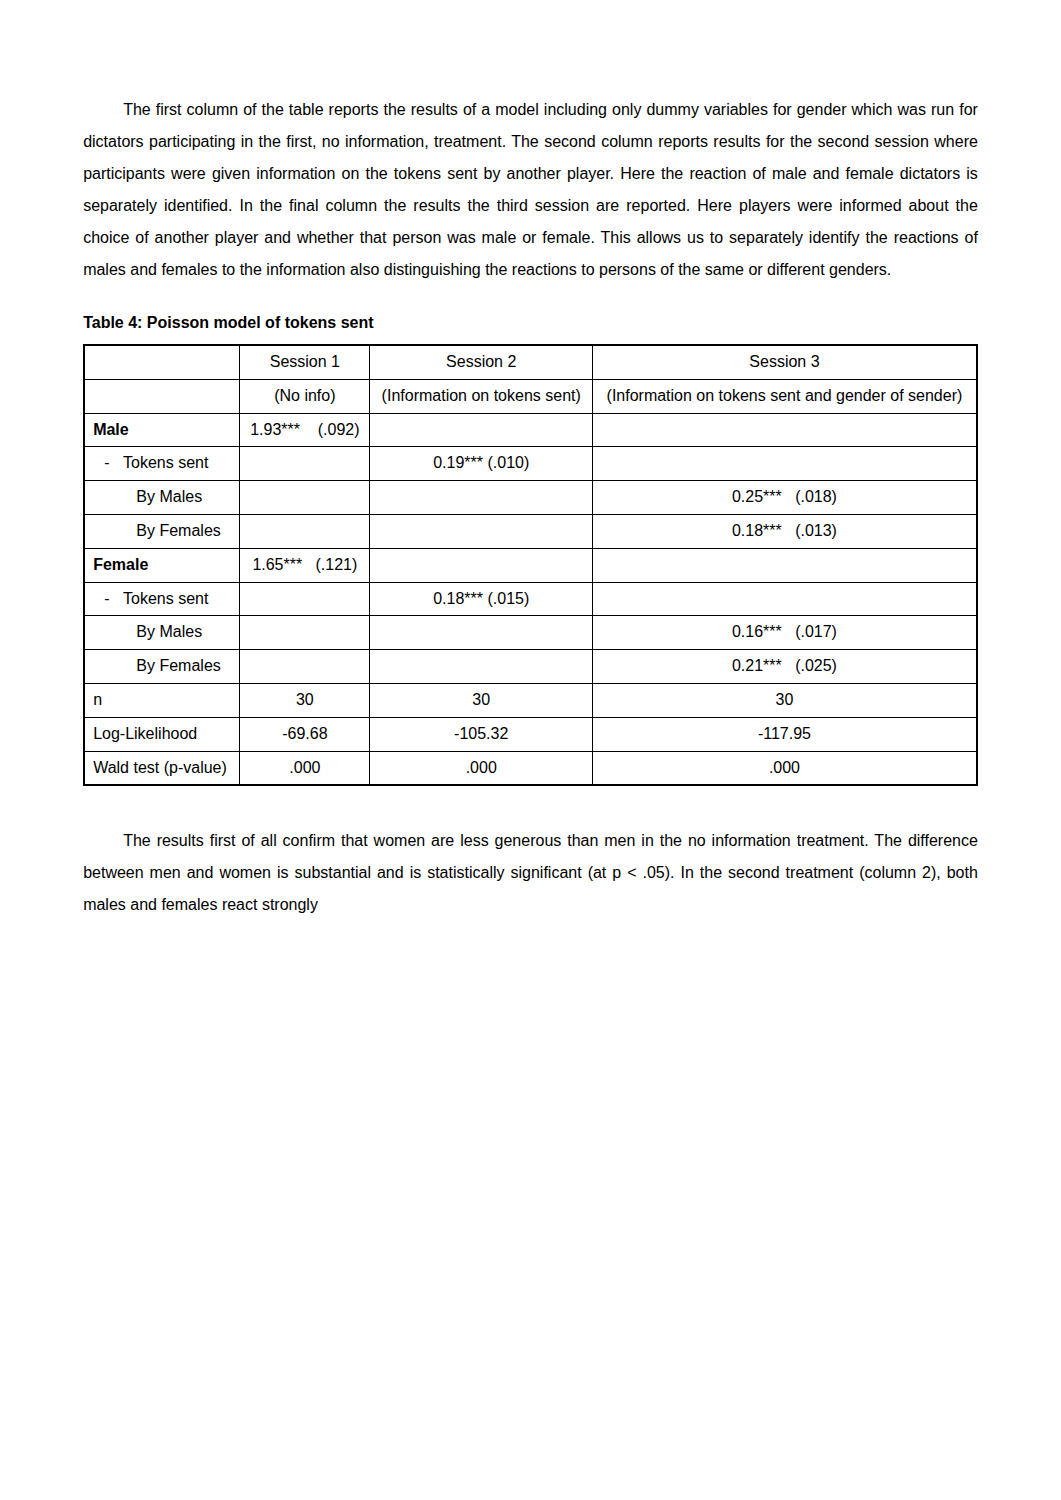The first column of the table reports the results of a model including only dummy variables for gender which was run for dictators participating in the first, no information, treatment. The second column reports results for the second session where participants were given information on the tokens sent by another player. Here the reaction of male and female dictators is separately identified. In the final column the results the third session are reported. Here players were informed about the choice of another player and whether that person was male or female. This allows us to separately identify the reactions of males and females to the information also distinguishing the reactions to persons of the same or different genders.
Table 4: Poisson model of tokens sent
| | Session 1 | Session 2 | Session 3 |
| --- | --- | --- | --- |
| | (No info) | (Information on tokens sent) | (Information on tokens sent and gender of sender) |
| Male | 1.93*** (.092) | | |
| - Tokens sent | | 0.19*** (.010) | |
| By Males | | | 0.25*** (.018) |
| By Females | | | 0.18*** (.013) |
| Female | 1.65*** (.121) | | |
| - Tokens sent | | 0.18*** (.015) | |
| By Males | | | 0.16*** (.017) |
| By Females | | | 0.21*** (.025) |
| n | 30 | 30 | 30 |
| Log-Likelihood | -69.68 | -105.32 | -117.95 |
| Wald test (p-value) | .000 | .000 | .000 |
The results first of all confirm that women are less generous than men in the no information treatment. The difference between men and women is substantial and is statistically significant (at p < .05). In the second treatment (column 2), both males and females react strongly